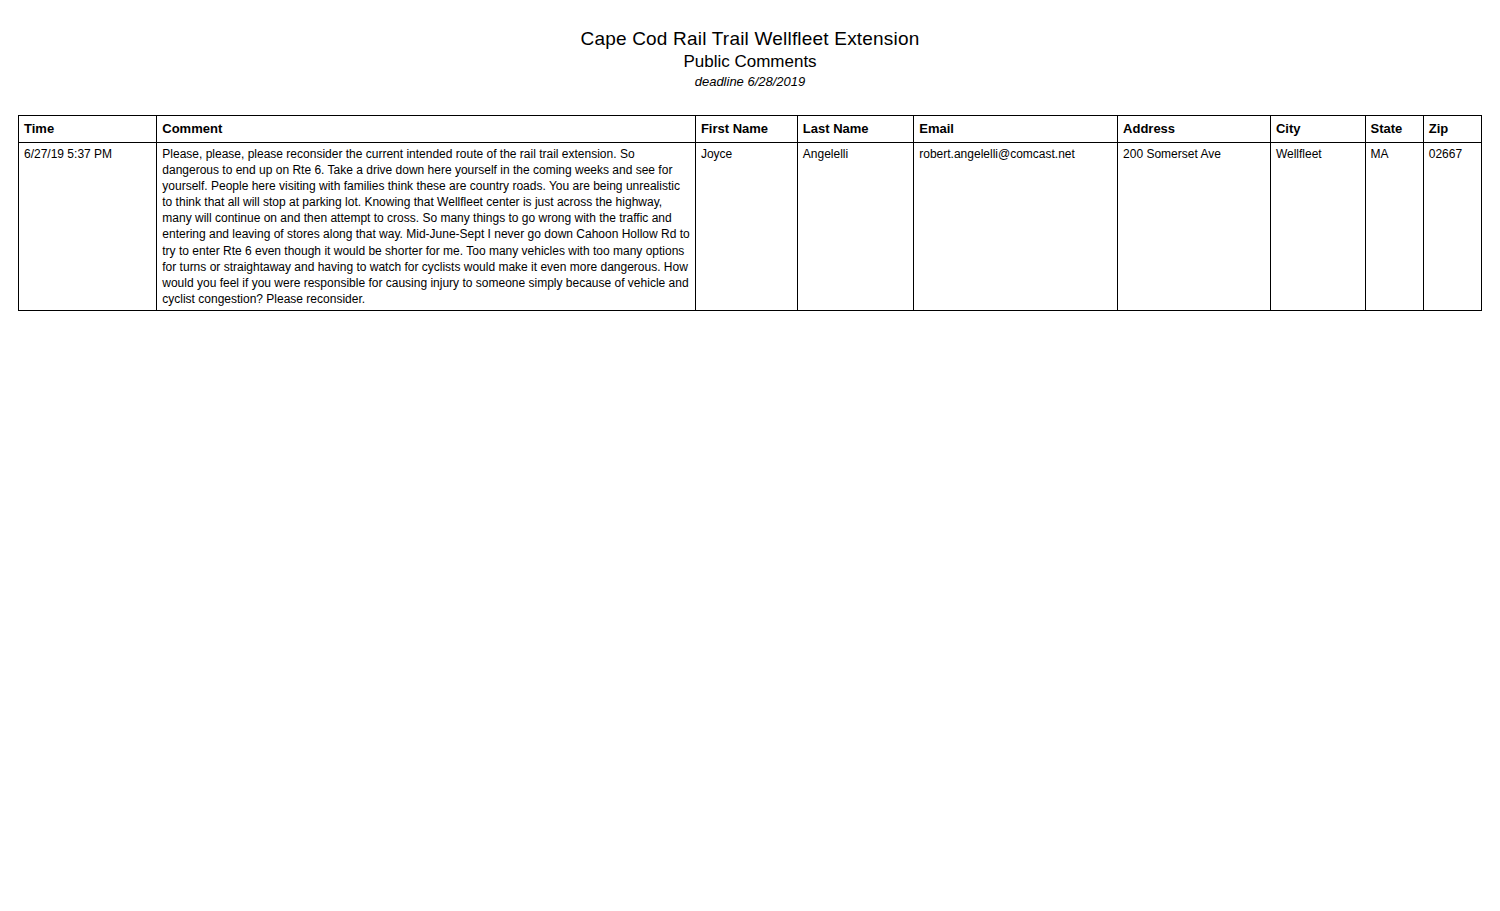Cape Cod Rail Trail Wellfleet Extension
Public Comments
deadline 6/28/2019
| Time | Comment | First Name | Last Name | Email | Address | City | State | Zip |
| --- | --- | --- | --- | --- | --- | --- | --- | --- |
| 6/27/19 5:37 PM | Please, please, please reconsider the current intended route of the rail trail extension. So dangerous to end up on Rte 6. Take a drive down here yourself in the coming weeks and see for yourself. People here visiting with families think these are country roads. You are being unrealistic to think that all will stop at parking lot. Knowing that Wellfleet center is just across the highway, many will continue on and then attempt to cross. So many things to go wrong with the traffic and entering and leaving of stores along that way. Mid-June-Sept I never go down Cahoon Hollow Rd to try to enter Rte 6 even though it would be shorter for me. Too many vehicles with too many options for turns or straightaway and having to watch for cyclists would make it even more dangerous. How would you feel if you were responsible for causing injury to someone simply because of vehicle and cyclist congestion? Please reconsider. | Joyce | Angelelli | robert.angelelli@comcast.net | 200 Somerset Ave | Wellfleet | MA | 02667 |